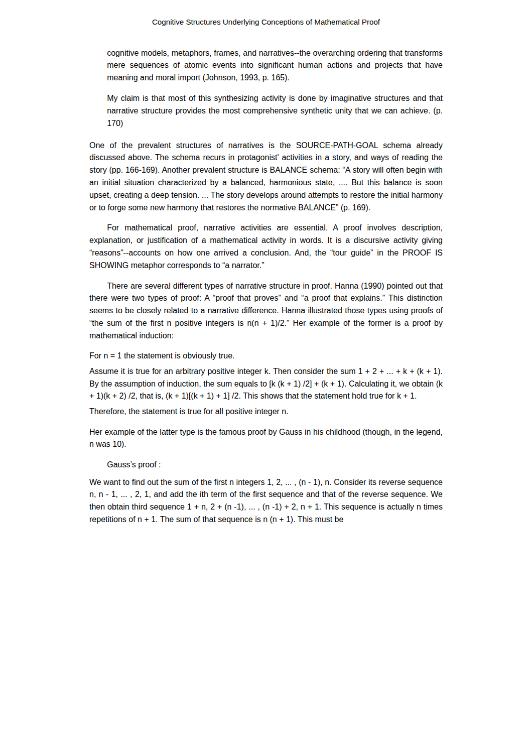Cognitive Structures Underlying Conceptions of Mathematical Proof
cognitive models, metaphors, frames, and narratives--the overarching ordering that transforms mere sequences of atomic events into significant human actions and projects that have meaning and moral import (Johnson, 1993, p. 165).
My claim is that most of this synthesizing activity is done by imaginative structures and that narrative structure provides the most comprehensive synthetic unity that we can achieve. (p. 170)
One of the prevalent structures of narratives is the SOURCE-PATH-GOAL schema already discussed above. The schema recurs in protagonist' activities in a story, and ways of reading the story (pp. 166-169). Another prevalent structure is BALANCE schema: “A story will often begin with an initial situation characterized by a balanced, harmonious state, .... But this balance is soon upset, creating a deep tension. ... The story develops around attempts to restore the initial harmony or to forge some new harmony that restores the normative BALANCE” (p. 169).
For mathematical proof, narrative activities are essential. A proof involves description, explanation, or justification of a mathematical activity in words. It is a discursive activity giving “reasons”--accounts on how one arrived a conclusion. And, the “tour guide” in the PROOF IS SHOWING metaphor corresponds to “a narrator.”
There are several different types of narrative structure in proof. Hanna (1990) pointed out that there were two types of proof: A “proof that proves” and “a proof that explains.” This distinction seems to be closely related to a narrative difference. Hanna illustrated those types using proofs of “the sum of the first n positive integers is n(n + 1)/2.” Her example of the former is a proof by mathematical induction:
For n = 1 the statement is obviously true.
Assume it is true for an arbitrary positive integer k. Then consider the sum 1 + 2 + ... + k + (k + 1). By the assumption of induction, the sum equals to [k (k + 1) /2] + (k + 1). Calculating it, we obtain (k + 1)(k + 2) /2, that is, (k + 1)[(k + 1) + 1] /2. This shows that the statement hold true for k + 1.
Therefore, the statement is true for all positive integer n.
Her example of the latter type is the famous proof by Gauss in his childhood (though, in the legend, n was 10).
Gauss’s proof :
We want to find out the sum of the first n integers 1, 2, ... , (n - 1), n. Consider its reverse sequence n, n - 1, ... , 2, 1, and add the ith term of the first sequence and that of the reverse sequence. We then obtain third sequence 1 + n, 2 + (n -1), ... , (n -1) + 2, n + 1. This sequence is actually n times repetitions of n + 1. The sum of that sequence is n (n + 1). This must be